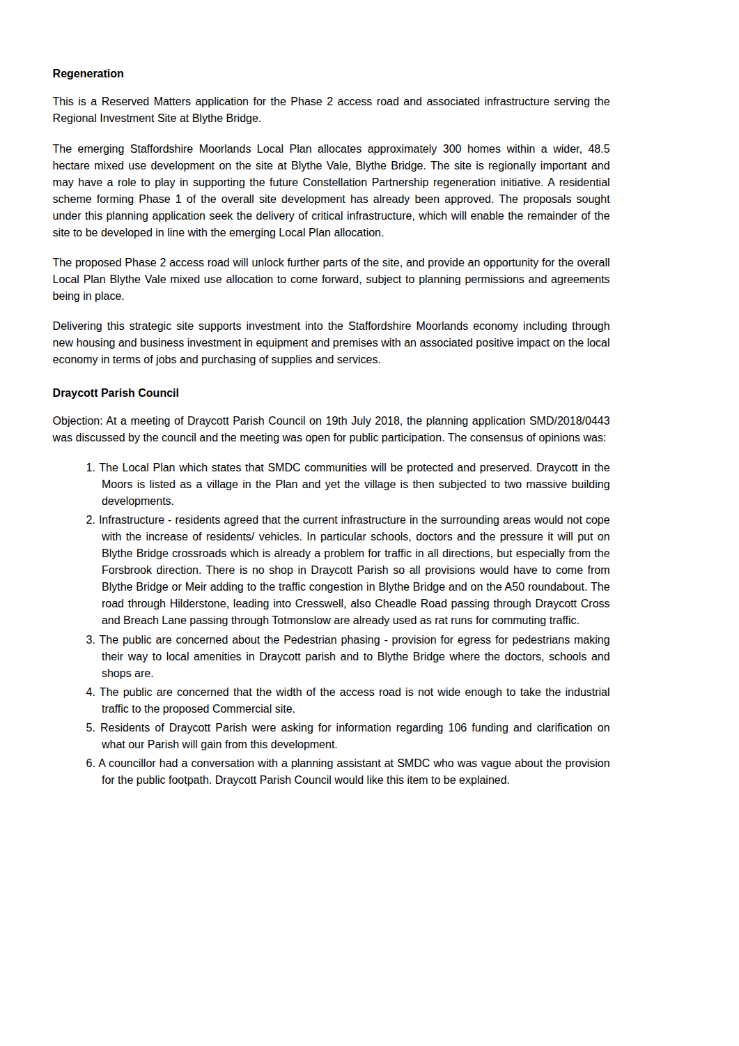Regeneration
This is a Reserved Matters application for the Phase 2 access road and associated infrastructure serving the Regional Investment Site at Blythe Bridge.
The emerging Staffordshire Moorlands Local Plan allocates approximately 300 homes within a wider, 48.5 hectare mixed use development on the site at Blythe Vale, Blythe Bridge. The site is regionally important and may have a role to play in supporting the future Constellation Partnership regeneration initiative. A residential scheme forming Phase 1 of the overall site development has already been approved. The proposals sought under this planning application seek the delivery of critical infrastructure, which will enable the remainder of the site to be developed in line with the emerging Local Plan allocation.
The proposed Phase 2 access road will unlock further parts of the site, and provide an opportunity for the overall Local Plan Blythe Vale mixed use allocation to come forward, subject to planning permissions and agreements being in place.
Delivering this strategic site supports investment into the Staffordshire Moorlands economy including through new housing and business investment in equipment and premises with an associated positive impact on the local economy in terms of jobs and purchasing of supplies and services.
Draycott Parish Council
Objection: At a meeting of Draycott Parish Council on 19th July 2018, the planning application SMD/2018/0443 was discussed by the council and the meeting was open for public participation. The consensus of opinions was:
The Local Plan which states that SMDC communities will be protected and preserved. Draycott in the Moors is listed as a village in the Plan and yet the village is then subjected to two massive building developments.
Infrastructure - residents agreed that the current infrastructure in the surrounding areas would not cope with the increase of residents/ vehicles. In particular schools, doctors and the pressure it will put on Blythe Bridge crossroads which is already a problem for traffic in all directions, but especially from the Forsbrook direction. There is no shop in Draycott Parish so all provisions would have to come from Blythe Bridge or Meir adding to the traffic congestion in Blythe Bridge and on the A50 roundabout. The road through Hilderstone, leading into Cresswell, also Cheadle Road passing through Draycott Cross and Breach Lane passing through Totmonslow are already used as rat runs for commuting traffic.
The public are concerned about the Pedestrian phasing - provision for egress for pedestrians making their way to local amenities in Draycott parish and to Blythe Bridge where the doctors, schools and shops are.
The public are concerned that the width of the access road is not wide enough to take the industrial traffic to the proposed Commercial site.
Residents of Draycott Parish were asking for information regarding 106 funding and clarification on what our Parish will gain from this development.
A councillor had a conversation with a planning assistant at SMDC who was vague about the provision for the public footpath. Draycott Parish Council would like this item to be explained.